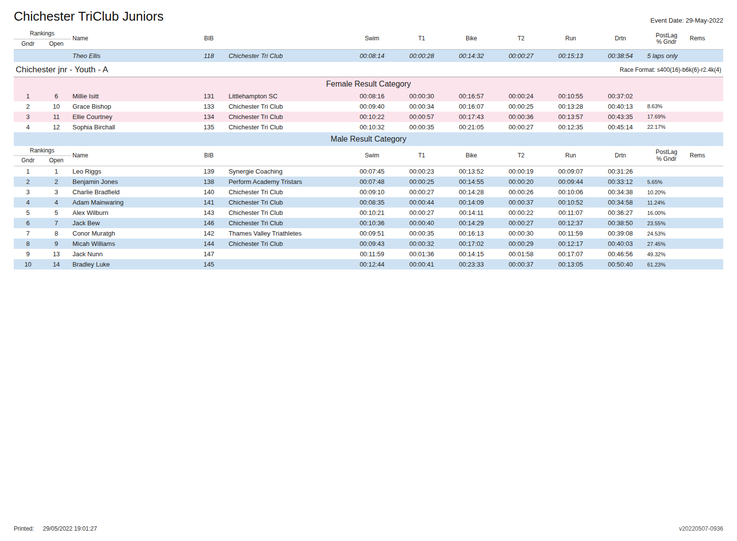Chichester TriClub Juniors
Event Date: 29-May-2022
| | Theo Ellis | 118 | Chichester Tri Club | 00:08:14 | 00:00:28 | 00:14:32 | 00:00:27 | 00:15:13 | 00:38:54 | 5 laps only |
| Chichester jnr - Youth - A | Race Format: s400(16)-b6k(6)-r2.4k(4) |
| Female Result Category |
| Rankings | Name | BIB | | Swim | T1 | Bike | T2 | Run | Drtn | PostLag % Gndr | Rems |
| Gndr | Open |
| 1 | 6 | Millie Isitt | 131 | Littlehampton SC | 00:08:16 | 00:00:30 | 00:16:57 | 00:00:24 | 00:10:55 | 00:37:02 | | |
| 2 | 10 | Grace Bishop | 133 | Chichester Tri Club | 00:09:40 | 00:00:34 | 00:16:07 | 00:00:25 | 00:13:28 | 00:40:13 | 8.63% | |
| 3 | 11 | Ellie Courtney | 134 | Chichester Tri Club | 00:10:22 | 00:00:57 | 00:17:43 | 00:00:36 | 00:13:57 | 00:43:35 | 17.69% | |
| 4 | 12 | Sophia Birchall | 135 | Chichester Tri Club | 00:10:32 | 00:00:35 | 00:21:05 | 00:00:27 | 00:12:35 | 00:45:14 | 22.17% | |
| Male Result Category |
| Rankings | Name | BIB | | Swim | T1 | Bike | T2 | Run | Drtn | PostLag % Gndr | Rems |
| Gndr | Open |
| 1 | 1 | Leo Riggs | 139 | Synergie Coaching | 00:07:45 | 00:00:23 | 00:13:52 | 00:00:19 | 00:09:07 | 00:31:26 | | |
| 2 | 2 | Benjamin Jones | 138 | Perform Academy Tristars | 00:07:48 | 00:00:25 | 00:14:55 | 00:00:20 | 00:09:44 | 00:33:12 | 5.65% | |
| 3 | 3 | Charlie Bradfield | 140 | Chichester Tri Club | 00:09:10 | 00:00:27 | 00:14:28 | 00:00:26 | 00:10:06 | 00:34:38 | 10.20% | |
| 4 | 4 | Adam Mainwaring | 141 | Chichester Tri Club | 00:08:35 | 00:00:44 | 00:14:09 | 00:00:37 | 00:10:52 | 00:34:58 | 11.24% | |
| 5 | 5 | Alex Wilburn | 143 | Chichester Tri Club | 00:10:21 | 00:00:27 | 00:14:11 | 00:00:22 | 00:11:07 | 00:36:27 | 16.00% | |
| 6 | 7 | Jack Bew | 146 | Chichester Tri Club | 00:10:36 | 00:00:40 | 00:14:29 | 00:00:27 | 00:12:37 | 00:38:50 | 23.55% | |
| 7 | 8 | Conor Muratgh | 142 | Thames Valley Triathletes | 00:09:51 | 00:00:35 | 00:16:13 | 00:00:30 | 00:11:59 | 00:39:08 | 24.53% | |
| 8 | 9 | Micah Williams | 144 | Chichester Tri Club | 00:09:43 | 00:00:32 | 00:17:02 | 00:00:29 | 00:12:17 | 00:40:03 | 27.45% | |
| 9 | 13 | Jack Nunn | 147 | | 00:11:59 | 00:01:36 | 00:14:15 | 00:01:58 | 00:17:07 | 00:46:56 | 49.32% | |
| 10 | 14 | Bradley Luke | 145 | | 00:12:44 | 00:00:41 | 00:23:33 | 00:00:37 | 00:13:05 | 00:50:40 | 61.23% | |
Printed: 29/05/2022 19:01:27
v20220507-0936